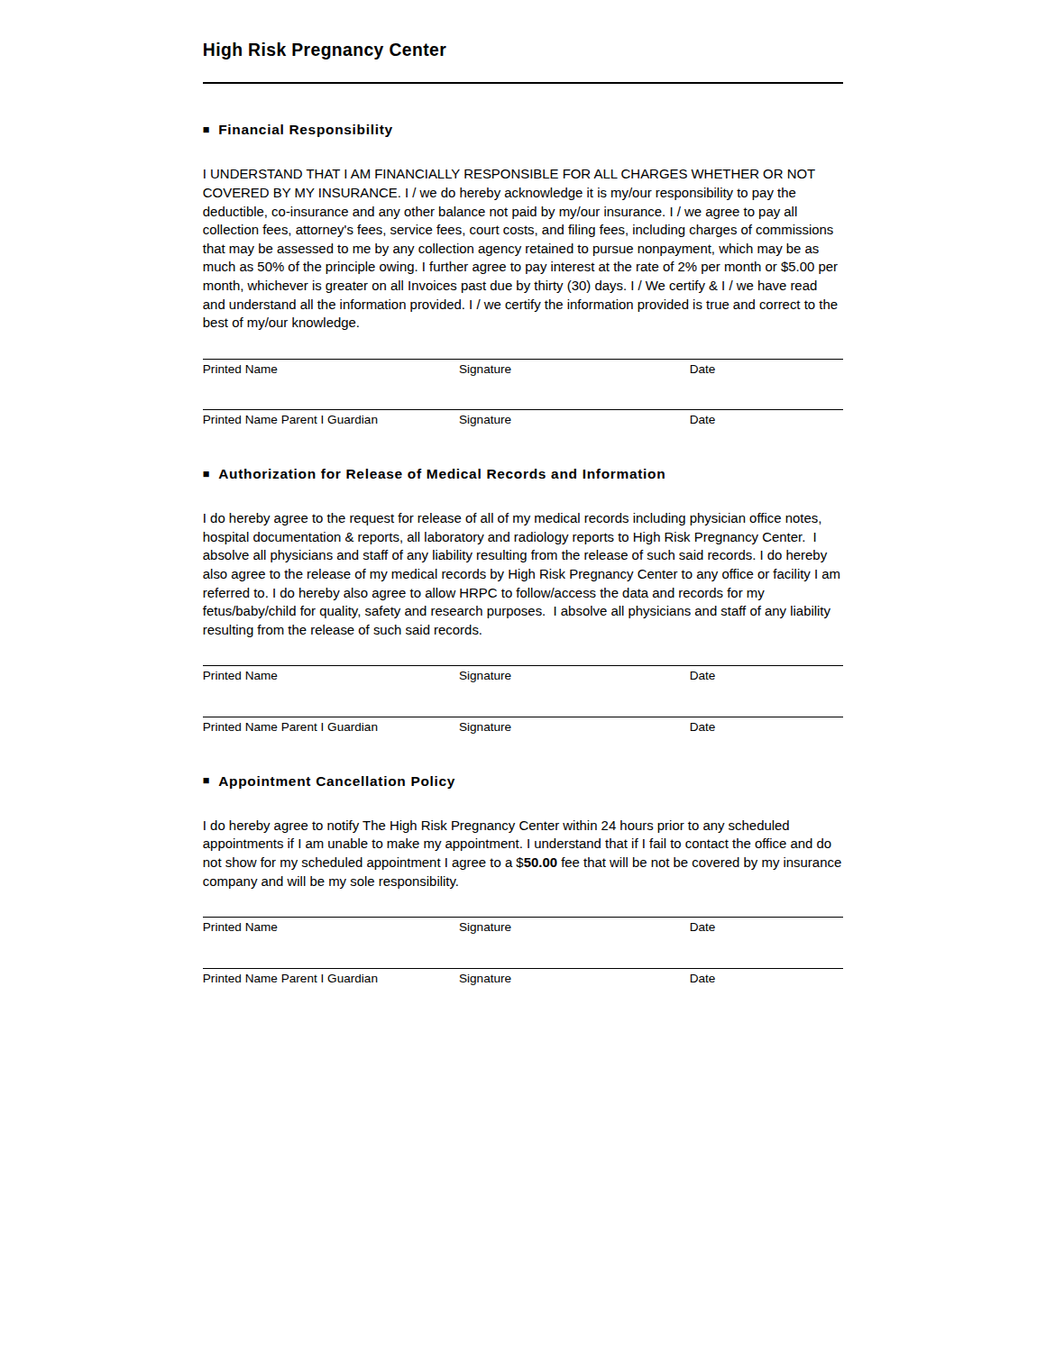High Risk Pregnancy Center
Financial Responsibility
I UNDERSTAND THAT I AM FINANCIALLY RESPONSIBLE FOR ALL CHARGES WHETHER OR NOT COVERED BY MY INSURANCE. I / we do hereby acknowledge it is my/our responsibility to pay the deductible, co-insurance and any other balance not paid by my/our insurance. I / we agree to pay all collection fees, attorney's fees, service fees, court costs, and filing fees, including charges of commissions that may be assessed to me by any collection agency retained to pursue nonpayment, which may be as much as 50% of the principle owing. I further agree to pay interest at the rate of 2% per month or $5.00 per month, whichever is greater on all Invoices past due by thirty (30) days. I / We certify & I / we have read and understand all the information provided. I / we certify the information provided is true and correct to the best of my/our knowledge.
| Printed Name | Signature | Date |
| Printed Name Parent I Guardian | Signature | Date |
Authorization for Release of Medical Records and Information
I do hereby agree to the request for release of all of my medical records including physician office notes, hospital documentation & reports, all laboratory and radiology reports to High Risk Pregnancy Center. I absolve all physicians and staff of any liability resulting from the release of such said records. I do hereby also agree to the release of my medical records by High Risk Pregnancy Center to any office or facility I am referred to. I do hereby also agree to allow HRPC to follow/access the data and records for my fetus/baby/child for quality, safety and research purposes. I absolve all physicians and staff of any liability resulting from the release of such said records.
| Printed Name | Signature | Date |
| Printed Name Parent I Guardian | Signature | Date |
Appointment Cancellation Policy
I do hereby agree to notify The High Risk Pregnancy Center within 24 hours prior to any scheduled appointments if I am unable to make my appointment. I understand that if I fail to contact the office and do not show for my scheduled appointment I agree to a $50.00 fee that will be not be covered by my insurance company and will be my sole responsibility.
| Printed Name | Signature | Date |
| Printed Name Parent I Guardian | Signature | Date |